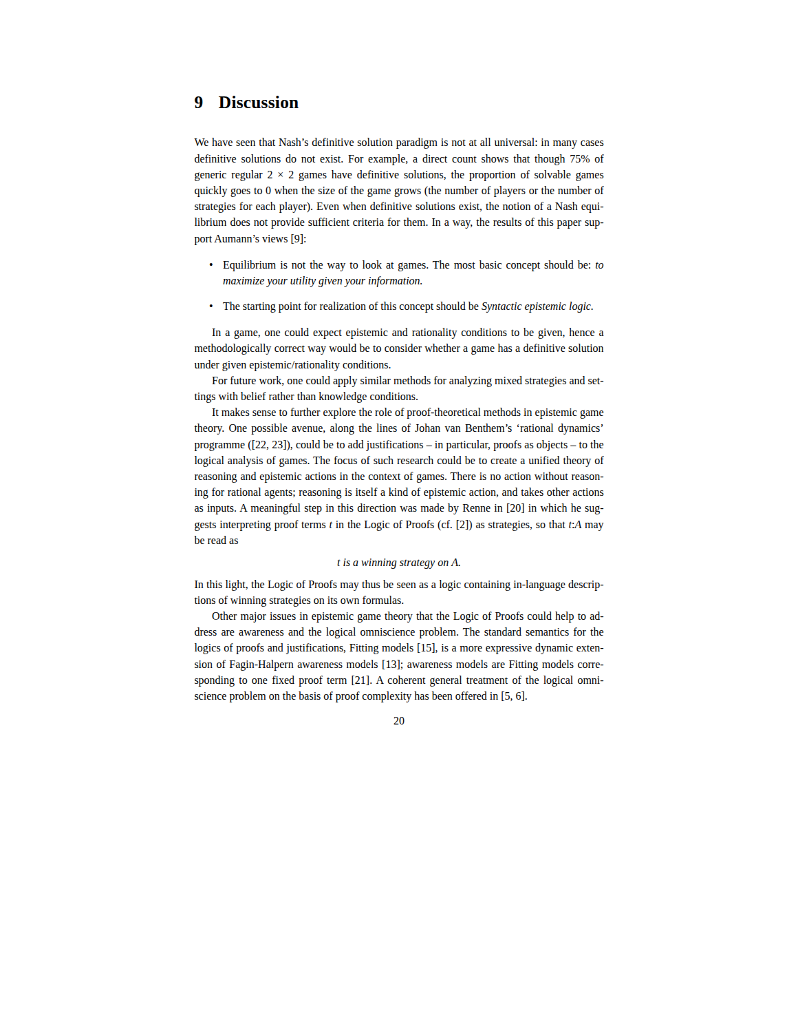9 Discussion
We have seen that Nash’s definitive solution paradigm is not at all universal: in many cases definitive solutions do not exist. For example, a direct count shows that though 75% of generic regular 2 × 2 games have definitive solutions, the proportion of solvable games quickly goes to 0 when the size of the game grows (the number of players or the number of strategies for each player). Even when definitive solutions exist, the notion of a Nash equilibrium does not provide sufficient criteria for them. In a way, the results of this paper support Aumann’s views [9]:
Equilibrium is not the way to look at games. The most basic concept should be: to maximize your utility given your information.
The starting point for realization of this concept should be Syntactic epistemic logic.
In a game, one could expect epistemic and rationality conditions to be given, hence a methodologically correct way would be to consider whether a game has a definitive solution under given epistemic/rationality conditions.
For future work, one could apply similar methods for analyzing mixed strategies and settings with belief rather than knowledge conditions.
It makes sense to further explore the role of proof-theoretical methods in epistemic game theory. One possible avenue, along the lines of Johan van Benthem’s ‘rational dynamics’ programme ([22, 23]), could be to add justifications – in particular, proofs as objects – to the logical analysis of games. The focus of such research could be to create a unified theory of reasoning and epistemic actions in the context of games. There is no action without reasoning for rational agents; reasoning is itself a kind of epistemic action, and takes other actions as inputs. A meaningful step in this direction was made by Renne in [20] in which he suggests interpreting proof terms t in the Logic of Proofs (cf. [2]) as strategies, so that t:A may be read as
t is a winning strategy on A.
In this light, the Logic of Proofs may thus be seen as a logic containing in-language descriptions of winning strategies on its own formulas.
Other major issues in epistemic game theory that the Logic of Proofs could help to address are awareness and the logical omniscience problem. The standard semantics for the logics of proofs and justifications, Fitting models [15], is a more expressive dynamic extension of Fagin-Halpern awareness models [13]; awareness models are Fitting models corresponding to one fixed proof term [21]. A coherent general treatment of the logical omniscience problem on the basis of proof complexity has been offered in [5, 6].
20